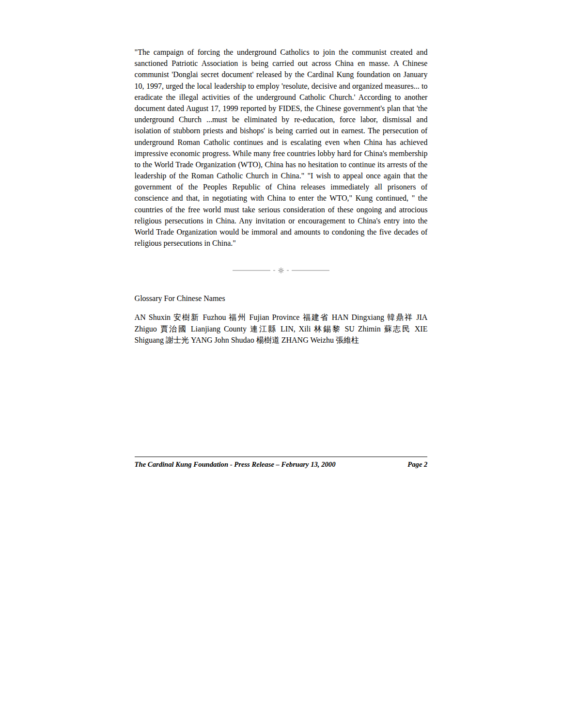"The campaign of forcing the underground Catholics to join the communist created and sanctioned Patriotic Association is being carried out across China en masse. A Chinese communist 'Donglai secret document' released by the Cardinal Kung foundation on January 10, 1997, urged the local leadership to employ 'resolute, decisive and organized measures... to eradicate the illegal activities of the underground Catholic Church.' According to another document dated August 17, 1999 reported by FIDES, the Chinese government's plan that 'the underground Church ...must be eliminated by re-education, force labor, dismissal and isolation of stubborn priests and bishops' is being carried out in earnest. The persecution of underground Roman Catholic continues and is escalating even when China has achieved impressive economic progress. While many free countries lobby hard for China's membership to the World Trade Organization (WTO), China has no hesitation to continue its arrests of the leadership of the Roman Catholic Church in China." "I wish to appeal once again that the government of the Peoples Republic of China releases immediately all prisoners of conscience and that, in negotiating with China to enter the WTO," Kung continued, " the countries of the free world must take serious consideration of these ongoing and atrocious religious persecutions in China. Any invitation or encouragement to China's entry into the World Trade Organization would be immoral and amounts to condoning the five decades of religious persecutions in China."
Glossary For Chinese Names
AN Shuxin 安樹新 Fuzhou 福州 Fujian Province 福建省 HAN Dingxiang 韓鼎祥 JIA Zhiguo 賈治國 Lianjiang County 連江縣 LIN, Xili 林錫黎 SU Zhimin 蘇志民 XIE Shiguang 謝士光 YANG John Shudao 楊樹道 ZHANG Weizhu 張維柱
The Cardinal Kung Foundation - Press Release – February 13, 2000
Page 2